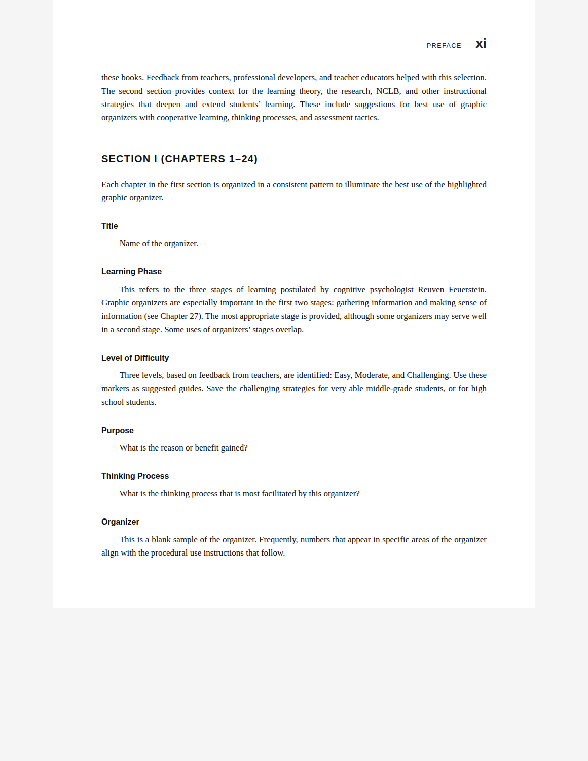Preface xi
these books. Feedback from teachers, professional developers, and teacher educators helped with this selection. The second section provides context for the learning theory, the research, NCLB, and other instructional strategies that deepen and extend students’ learning. These include suggestions for best use of graphic organizers with cooperative learning, thinking processes, and assessment tactics.
Section I (Chapters 1–24)
Each chapter in the first section is organized in a consistent pattern to illuminate the best use of the highlighted graphic organizer.
Title
Name of the organizer.
Learning Phase
This refers to the three stages of learning postulated by cognitive psychologist Reuven Feuerstein. Graphic organizers are especially important in the first two stages: gathering information and making sense of information (see Chapter 27). The most appropriate stage is provided, although some organizers may serve well in a second stage. Some uses of organizers’ stages overlap.
Level of Difficulty
Three levels, based on feedback from teachers, are identified: Easy, Moderate, and Challenging. Use these markers as suggested guides. Save the challenging strategies for very able middle-grade students, or for high school students.
Purpose
What is the reason or benefit gained?
Thinking Process
What is the thinking process that is most facilitated by this organizer?
Organizer
This is a blank sample of the organizer. Frequently, numbers that appear in specific areas of the organizer align with the procedural use instructions that follow.